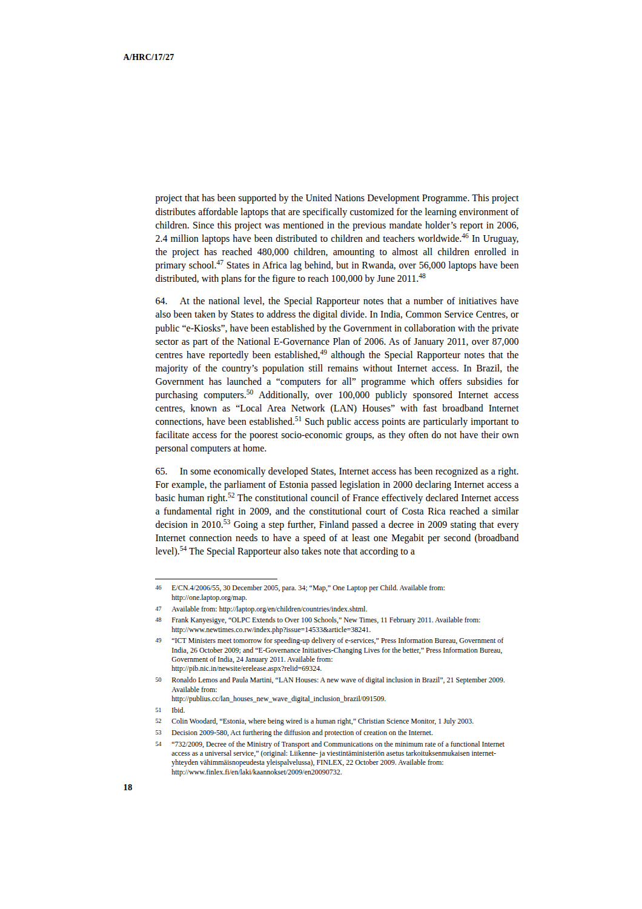A/HRC/17/27
project that has been supported by the United Nations Development Programme. This project distributes affordable laptops that are specifically customized for the learning environment of children. Since this project was mentioned in the previous mandate holder’s report in 2006, 2.4 million laptops have been distributed to children and teachers worldwide.46 In Uruguay, the project has reached 480,000 children, amounting to almost all children enrolled in primary school.47 States in Africa lag behind, but in Rwanda, over 56,000 laptops have been distributed, with plans for the figure to reach 100,000 by June 2011.48
64. At the national level, the Special Rapporteur notes that a number of initiatives have also been taken by States to address the digital divide. In India, Common Service Centres, or public “e-Kiosks”, have been established by the Government in collaboration with the private sector as part of the National E-Governance Plan of 2006. As of January 2011, over 87,000 centres have reportedly been established,49 although the Special Rapporteur notes that the majority of the country’s population still remains without Internet access. In Brazil, the Government has launched a “computers for all” programme which offers subsidies for purchasing computers.50 Additionally, over 100,000 publicly sponsored Internet access centres, known as “Local Area Network (LAN) Houses” with fast broadband Internet connections, have been established.51 Such public access points are particularly important to facilitate access for the poorest socio-economic groups, as they often do not have their own personal computers at home.
65. In some economically developed States, Internet access has been recognized as a right. For example, the parliament of Estonia passed legislation in 2000 declaring Internet access a basic human right.52 The constitutional council of France effectively declared Internet access a fundamental right in 2009, and the constitutional court of Costa Rica reached a similar decision in 2010.53 Going a step further, Finland passed a decree in 2009 stating that every Internet connection needs to have a speed of at least one Megabit per second (broadband level).54 The Special Rapporteur also takes note that according to a
46
E/CN.4/2006/55, 30 December 2005, para. 34; “Map,” One Laptop per Child. Available from: http://one.laptop.org/map.
47
Available from: http://laptop.org/en/children/countries/index.shtml.
48
Frank Kanyesigye, “OLPC Extends to Over 100 Schools,” New Times, 11 February 2011. Available from: http://www.newtimes.co.rw/index.php?issue=14533&article=38241.
49
“ICT Ministers meet tomorrow for speeding-up delivery of e-services,” Press Information Bureau, Government of India, 26 October 2009; and “E-Governance Initiatives-Changing Lives for the better,” Press Information Bureau, Government of India, 24 January 2011. Available from: http://pib.nic.in/newsite/erelease.aspx?relid=69324.
50
Ronaldo Lemos and Paula Martini, “LAN Houses: A new wave of digital inclusion in Brazil”, 21 September 2009. Available from: http://publius.cc/lan_houses_new_wave_digital_inclusion_brazil/091509.
51
Ibid.
52
Colin Woodard, “Estonia, where being wired is a human right,” Christian Science Monitor, 1 July 2003.
53
Decision 2009-580, Act furthering the diffusion and protection of creation on the Internet.
54
“732/2009, Decree of the Ministry of Transport and Communications on the minimum rate of a functional Internet access as a universal service,” (original: Liikenne- ja viestintäministeriön asetus tarkoituksenmukaisen internet-yhteyden vähimmäisnopeudesta yleispalvelussa), FINLEX, 22 October 2009. Available from: http://www.finlex.fi/en/laki/kaannokset/2009/en20090732.
18